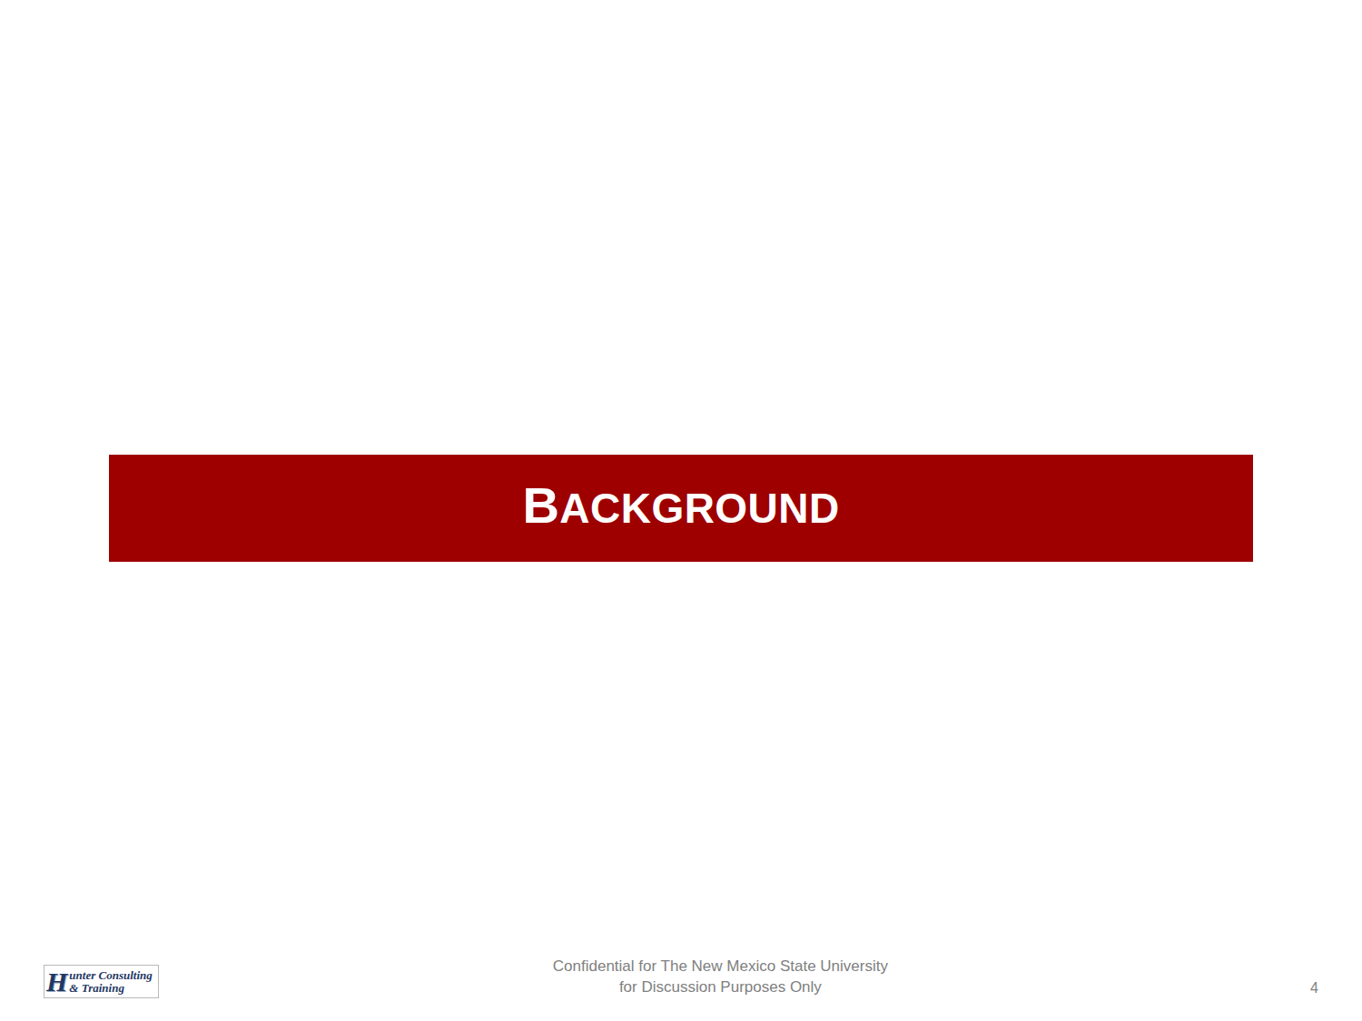BACKGROUND
H
unter Consulting
& Training
Confidential for The New Mexico State University
for Discussion Purposes Only
4